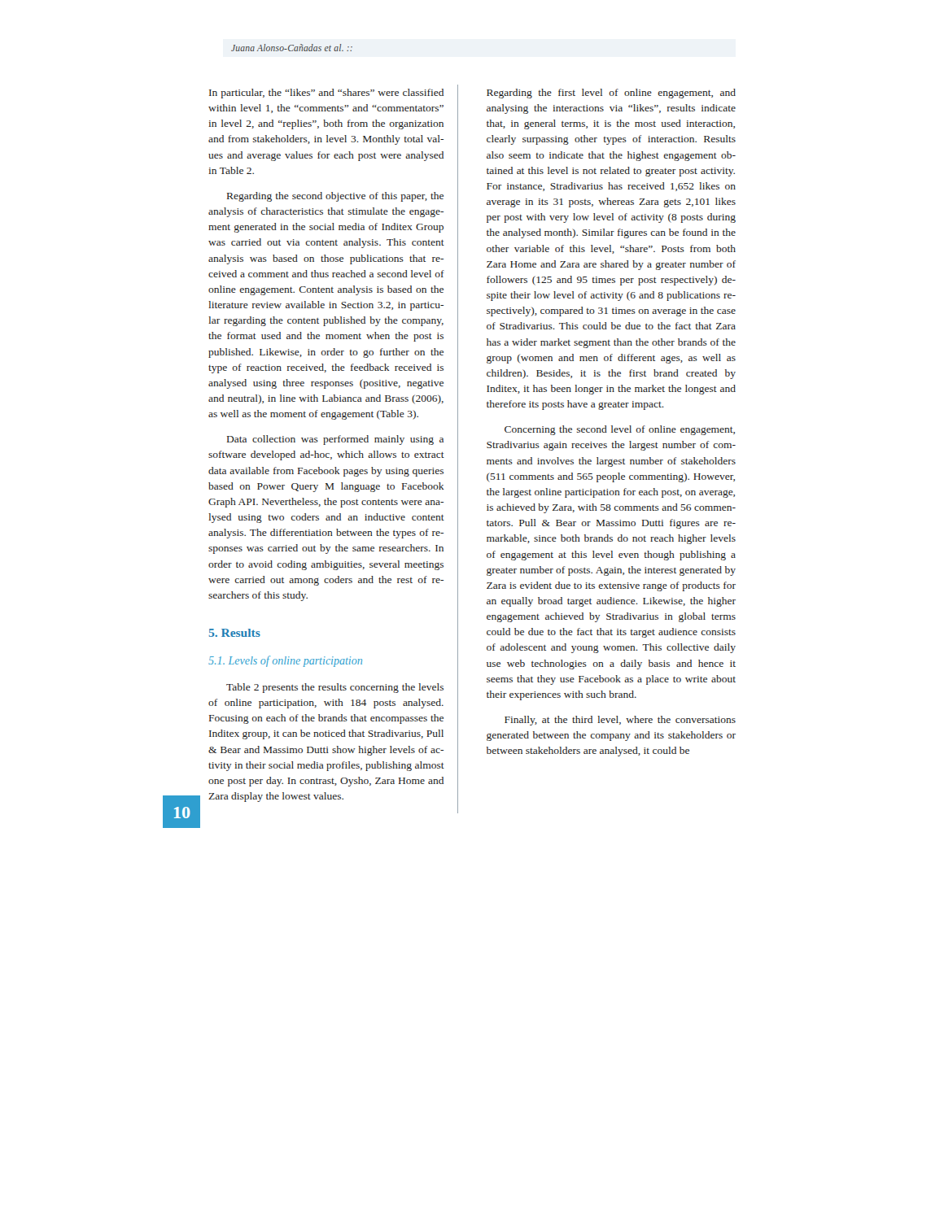Juana Alonso-Cañadas et al. ::
In particular, the “likes” and “shares” were classified within level 1, the “comments” and “commentators” in level 2, and “replies”, both from the organization and from stakeholders, in level 3. Monthly total values and average values for each post were analysed in Table 2.
Regarding the second objective of this paper, the analysis of characteristics that stimulate the engagement generated in the social media of Inditex Group was carried out via content analysis. This content analysis was based on those publications that received a comment and thus reached a second level of online engagement. Content analysis is based on the literature review available in Section 3.2, in particular regarding the content published by the company, the format used and the moment when the post is published. Likewise, in order to go further on the type of reaction received, the feedback received is analysed using three responses (positive, negative and neutral), in line with Labianca and Brass (2006), as well as the moment of engagement (Table 3).
Data collection was performed mainly using a software developed ad-hoc, which allows to extract data available from Facebook pages by using queries based on Power Query M language to Facebook Graph API. Nevertheless, the post contents were analysed using two coders and an inductive content analysis. The differentiation between the types of responses was carried out by the same researchers. In order to avoid coding ambiguities, several meetings were carried out among coders and the rest of researchers of this study.
5. Results
5.1. Levels of online participation
Table 2 presents the results concerning the levels of online participation, with 184 posts analysed. Focusing on each of the brands that encompasses the Inditex group, it can be noticed that Stradivarius, Pull & Bear and Massimo Dutti show higher levels of activity in their social media profiles, publishing almost one post per day. In contrast, Oysho, Zara Home and Zara display the lowest values.
Regarding the first level of online engagement, and analysing the interactions via “likes”, results indicate that, in general terms, it is the most used interaction, clearly surpassing other types of interaction. Results also seem to indicate that the highest engagement obtained at this level is not related to greater post activity. For instance, Stradivarius has received 1,652 likes on average in its 31 posts, whereas Zara gets 2,101 likes per post with very low level of activity (8 posts during the analysed month). Similar figures can be found in the other variable of this level, “share”. Posts from both Zara Home and Zara are shared by a greater number of followers (125 and 95 times per post respectively) despite their low level of activity (6 and 8 publications respectively), compared to 31 times on average in the case of Stradivarius. This could be due to the fact that Zara has a wider market segment than the other brands of the group (women and men of different ages, as well as children). Besides, it is the first brand created by Inditex, it has been longer in the market the longest and therefore its posts have a greater impact.
Concerning the second level of online engagement, Stradivarius again receives the largest number of comments and involves the largest number of stakeholders (511 comments and 565 people commenting). However, the largest online participation for each post, on average, is achieved by Zara, with 58 comments and 56 commentators. Pull & Bear or Massimo Dutti figures are remarkable, since both brands do not reach higher levels of engagement at this level even though publishing a greater number of posts. Again, the interest generated by Zara is evident due to its extensive range of products for an equally broad target audience. Likewise, the higher engagement achieved by Stradivarius in global terms could be due to the fact that its target audience consists of adolescent and young women. This collective daily use web technologies on a daily basis and hence it seems that they use Facebook as a place to write about their experiences with such brand.
Finally, at the third level, where the conversations generated between the company and its stakeholders or between stakeholders are analysed, it could be
10